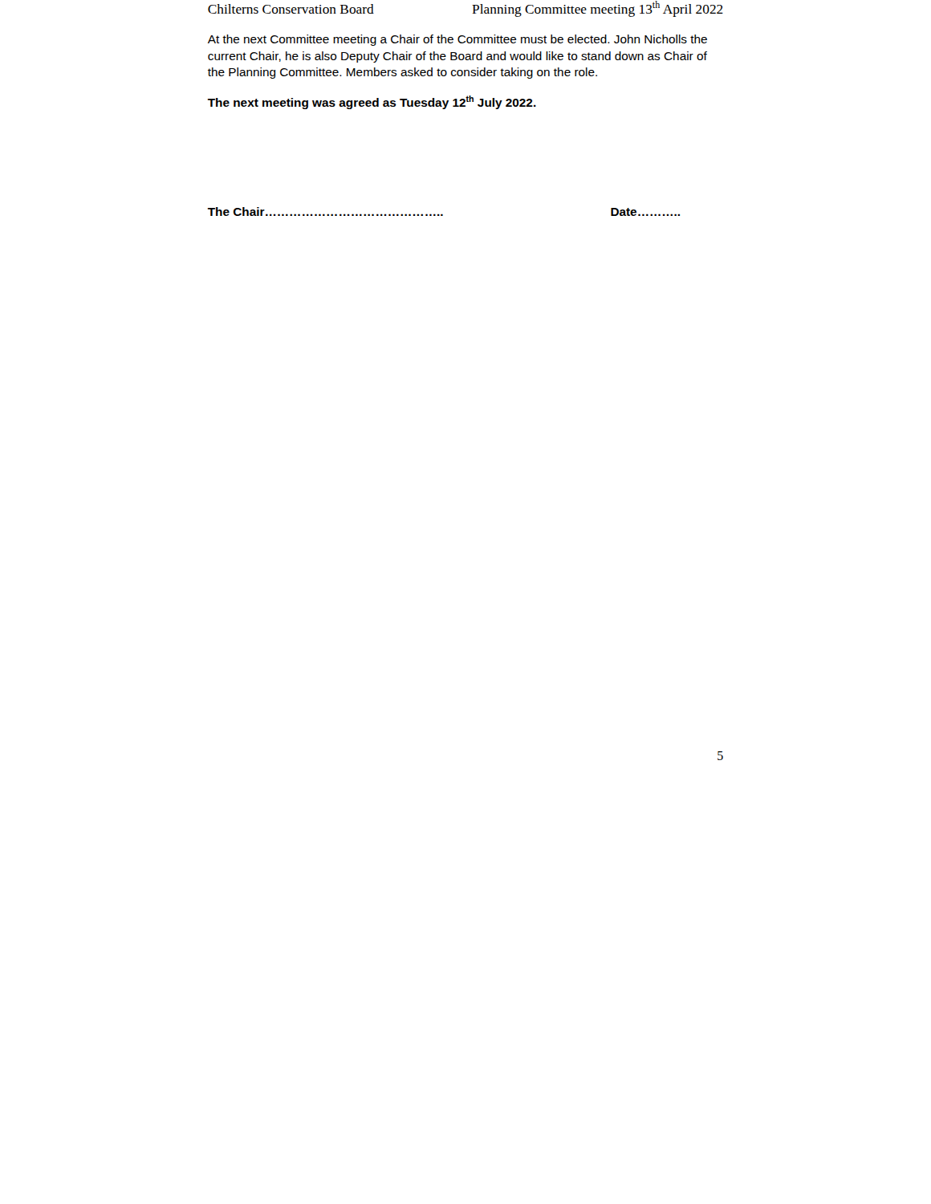Chilterns Conservation Board Planning Committee meeting 13th April 2022
At the next Committee meeting a Chair of the Committee must be elected. John Nicholls the current Chair, he is also Deputy Chair of the Board and would like to stand down as Chair of the Planning Committee. Members asked to consider taking on the role.
The next meeting was agreed as Tuesday 12th July 2022.
The Chair…………………………………….. Date………..
5